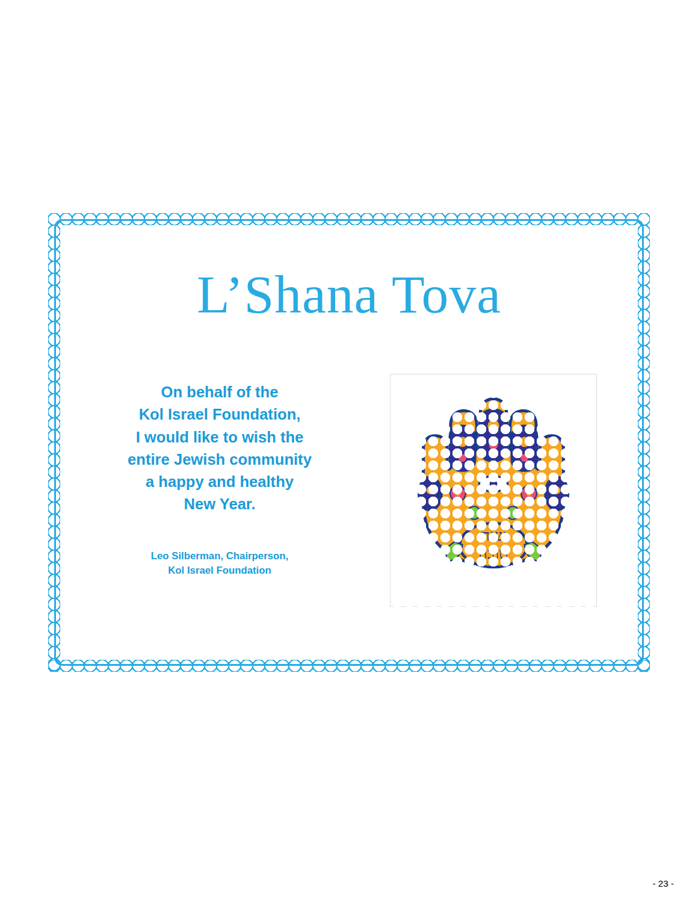L’Shana Tova
On behalf of the
Kol Israel Foundation,
I would like to wish the
entire Jewish community
a happy and healthy
New Year.
Leo Silberman, Chairperson,
Kol Israel Foundation
שנה טובה
- 23 -